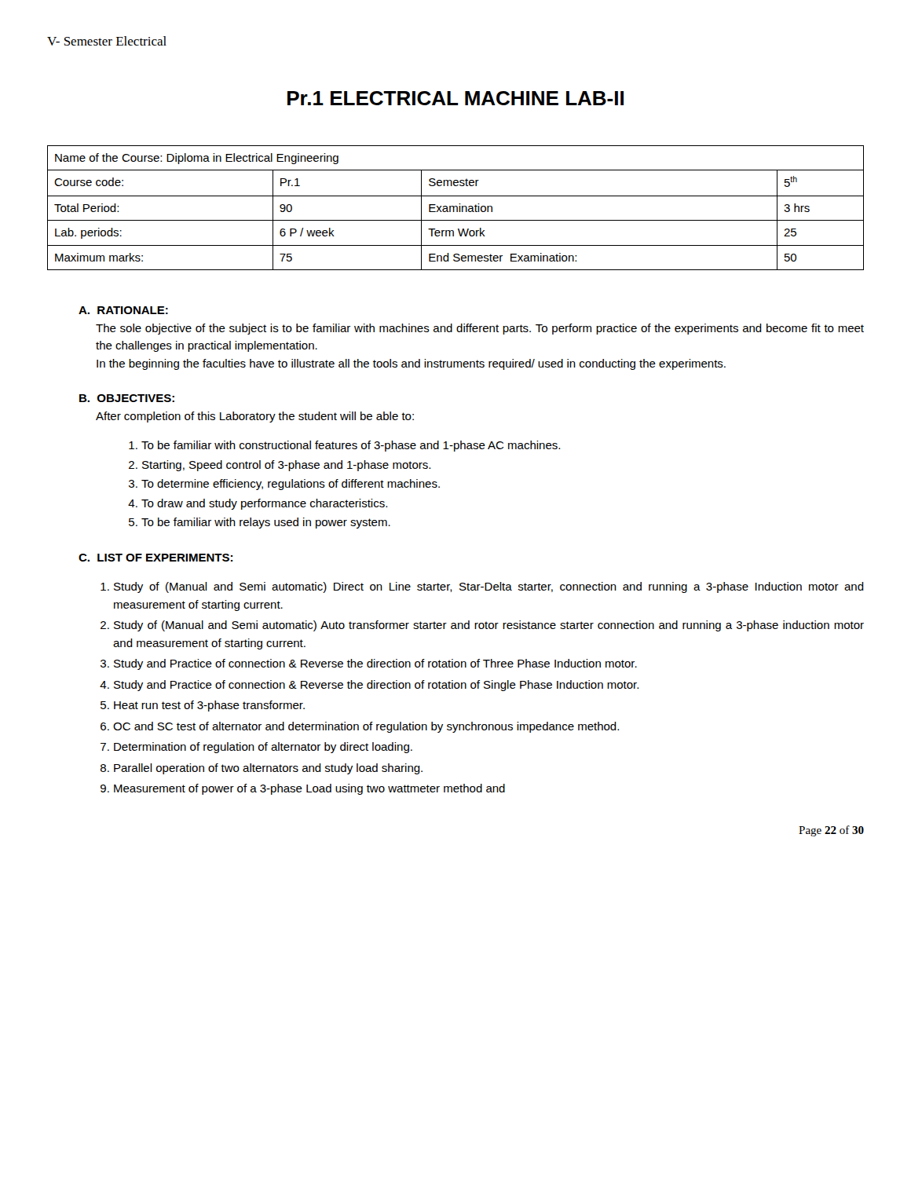V- Semester Electrical
Pr.1 ELECTRICAL MACHINE LAB-II
| Name of the Course: Diploma in Electrical Engineering |
| Course code: | Pr.1 | Semester | 5 th |
| Total Period: | 90 | Examination | 3 hrs |
| Lab. periods: | 6 P / week | Term Work | 25 |
| Maximum marks: | 75 | End Semester Examination: | 50 |
A. RATIONALE:
The sole objective of the subject is to be familiar with machines and different parts. To perform practice of the experiments and become fit to meet the challenges in practical implementation.
In the beginning the faculties have to illustrate all the tools and instruments required/ used in conducting the experiments.
B. OBJECTIVES:
After completion of this Laboratory the student will be able to:
To be familiar with constructional features of 3-phase and 1-phase AC machines.
Starting, Speed control of 3-phase and 1-phase motors.
To determine efficiency, regulations of different machines.
To draw and study performance characteristics.
To be familiar with relays used in power system.
C. LIST OF EXPERIMENTS:
Study of (Manual and Semi automatic) Direct on Line starter, Star-Delta starter, connection and running a 3-phase Induction motor and measurement of starting current.
Study of (Manual and Semi automatic) Auto transformer starter and rotor resistance starter connection and running a 3-phase induction motor and measurement of starting current.
Study and Practice of connection & Reverse the direction of rotation of Three Phase Induction motor.
Study and Practice of connection & Reverse the direction of rotation of Single Phase Induction motor.
Heat run test of 3-phase transformer.
OC and SC test of alternator and determination of regulation by synchronous impedance method.
Determination of regulation of alternator by direct loading.
Parallel operation of two alternators and study load sharing.
Measurement of power of a 3-phase Load using two wattmeter method and
Page 22 of 30